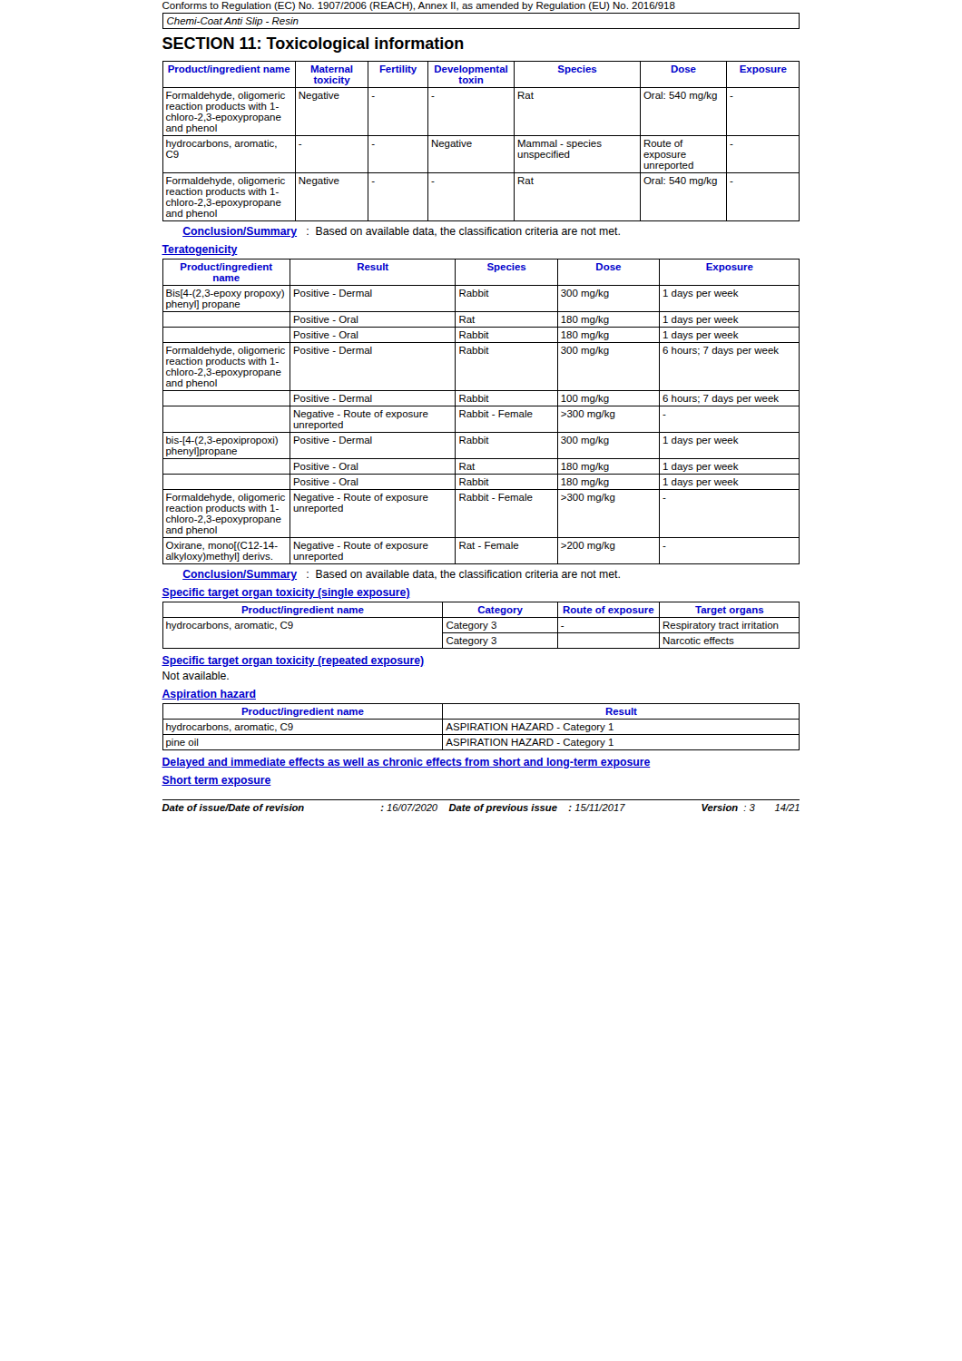Conforms to Regulation (EC) No. 1907/2006 (REACH), Annex II, as amended by Regulation (EU) No. 2016/918
Chemi-Coat Anti Slip - Resin
SECTION 11: Toxicological information
| Product/ingredient name | Maternal toxicity | Fertility | Developmental toxin | Species | Dose | Exposure |
| --- | --- | --- | --- | --- | --- | --- |
| Formaldehyde, oligomeric reaction products with 1-chloro-2,3-epoxypropane and phenol | Negative | - | - | Rat | Oral: 540 mg/kg | - |
| hydrocarbons, aromatic, C9 | - | - | Negative | Mammal - species unspecified | Route of exposure unreported | - |
| Formaldehyde, oligomeric reaction products with 1-chloro-2,3-epoxypropane and phenol | Negative | - | - | Rat | Oral: 540 mg/kg | - |
Conclusion/Summary : Based on available data, the classification criteria are not met.
Teratogenicity
| Product/ingredient name | Result | Species | Dose | Exposure |
| --- | --- | --- | --- | --- |
| Bis[4-(2,3-epoxy propoxy) phenyl] propane | Positive - Dermal | Rabbit | 300 mg/kg | 1 days per week |
| | Positive - Oral | Rat | 180 mg/kg | 1 days per week |
| | Positive - Oral | Rabbit | 180 mg/kg | 1 days per week |
| Formaldehyde, oligomeric reaction products with 1-chloro-2,3-epoxypropane and phenol | Positive - Dermal | Rabbit | 300 mg/kg | 6 hours; 7 days per week |
| | Positive - Dermal | Rabbit | 100 mg/kg | 6 hours; 7 days per week |
| | Negative - Route of exposure unreported | Rabbit - Female | >300 mg/kg | - |
| bis-[4-(2,3-epoxipropoxi) phenyl]propane | Positive - Dermal | Rabbit | 300 mg/kg | 1 days per week |
| | Positive - Oral | Rat | 180 mg/kg | 1 days per week |
| | Positive - Oral | Rabbit | 180 mg/kg | 1 days per week |
| Formaldehyde, oligomeric reaction products with 1-chloro-2,3-epoxypropane and phenol | Negative - Route of exposure unreported | Rabbit - Female | >300 mg/kg | - |
| Oxirane, mono[(C12-14-alkyloxy)methyl] derivs. | Negative - Route of exposure unreported | Rat - Female | >200 mg/kg | - |
Conclusion/Summary : Based on available data, the classification criteria are not met.
Specific target organ toxicity (single exposure)
| Product/ingredient name | Category | Route of exposure | Target organs |
| --- | --- | --- | --- |
| hydrocarbons, aromatic, C9 | Category 3 | - | Respiratory tract irritation |
| Category 3 | | Narcotic effects |
Specific target organ toxicity (repeated exposure)
Not available.
Aspiration hazard
| Product/ingredient name | Result |
| --- | --- |
| hydrocarbons, aromatic, C9 | ASPIRATION HAZARD - Category 1 |
| pine oil | ASPIRATION HAZARD - Category 1 |
Delayed and immediate effects as well as chronic effects from short and long-term exposure
Short term exposure
Date of issue/Date of revision : 16/07/2020 Date of previous issue : 15/11/2017 Version : 3 14/21